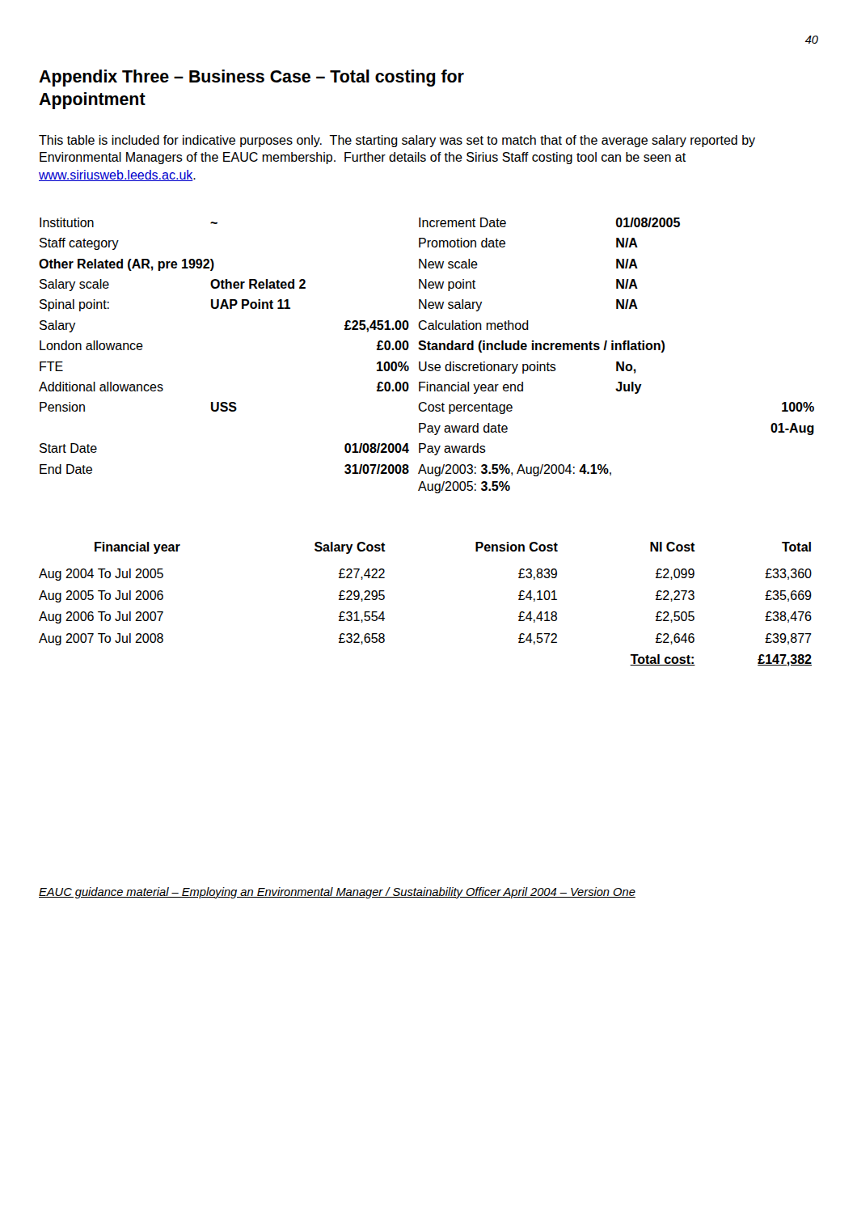40
Appendix Three – Business Case – Total costing for
Appointment
This table is included for indicative purposes only. The starting salary was set to match that of the average salary reported by Environmental Managers of the EAUC membership. Further details of the Sirius Staff costing tool can be seen at www.siriusweb.leeds.ac.uk.
| Institution | ~ | | Increment Date | 01/08/2005 |
| Staff category | | | Promotion date | N/A |
| Other Related (AR, pre 1992) | | New scale | N/A |
| Salary scale | Other Related 2 | | New point | N/A |
| Spinal point: | UAP Point 11 | | New salary | N/A |
| Salary | | £25,451.00 | Calculation method | |
| London allowance | | £0.00 | Standard (include increments / inflation) |
| FTE | | 100% | Use discretionary points | No, |
| Additional allowances | | £0.00 | Financial year end | July |
| Pension | USS | | Cost percentage | 100% |
| | | | Pay award date | 01-Aug |
| Start Date | | 01/08/2004 | Pay awards | |
| End Date | | 31/07/2008 | Aug/2003: 3.5% , Aug/2004: 4.1% , Aug/2005: 3.5% |
| Financial year | Salary Cost | Pension Cost | NI Cost | Total |
| --- | --- | --- | --- | --- |
| Aug 2004 To Jul 2005 | £27,422 | £3,839 | £2,099 | £33,360 |
| Aug 2005 To Jul 2006 | £29,295 | £4,101 | £2,273 | £35,669 |
| Aug 2006 To Jul 2007 | £31,554 | £4,418 | £2,505 | £38,476 |
| Aug 2007 To Jul 2008 | £32,658 | £4,572 | £2,646 | £39,877 |
| | | | Total cost: | £147,382 |
EAUC guidance material – Employing an Environmental Manager / Sustainability Officer April 2004 – Version One